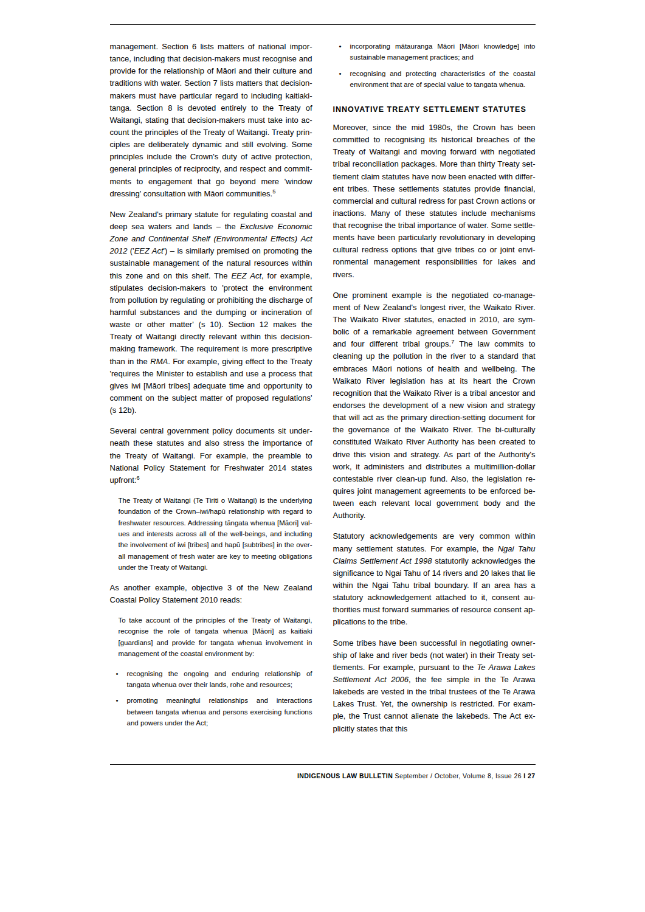management. Section 6 lists matters of national importance, including that decision-makers must recognise and provide for the relationship of Māori and their culture and traditions with water. Section 7 lists matters that decision-makers must have particular regard to including kaitiakitanga. Section 8 is devoted entirely to the Treaty of Waitangi, stating that decision-makers must take into account the principles of the Treaty of Waitangi. Treaty principles are deliberately dynamic and still evolving. Some principles include the Crown's duty of active protection, general principles of reciprocity, and respect and commitments to engagement that go beyond mere 'window dressing' consultation with Māori communities.5
New Zealand's primary statute for regulating coastal and deep sea waters and lands – the Exclusive Economic Zone and Continental Shelf (Environmental Effects) Act 2012 ('EEZ Act') – is similarly premised on promoting the sustainable management of the natural resources within this zone and on this shelf. The EEZ Act, for example, stipulates decision-makers to 'protect the environment from pollution by regulating or prohibiting the discharge of harmful substances and the dumping or incineration of waste or other matter' (s 10). Section 12 makes the Treaty of Waitangi directly relevant within this decision-making framework. The requirement is more prescriptive than in the RMA. For example, giving effect to the Treaty 'requires the Minister to establish and use a process that gives iwi [Māori tribes] adequate time and opportunity to comment on the subject matter of proposed regulations' (s 12b).
Several central government policy documents sit underneath these statutes and also stress the importance of the Treaty of Waitangi. For example, the preamble to National Policy Statement for Freshwater 2014 states upfront:6
The Treaty of Waitangi (Te Tiriti o Waitangi) is the underlying foundation of the Crown–iwi/hapū relationship with regard to freshwater resources. Addressing tāngata whenua [Māori] values and interests across all of the well-beings, and including the involvement of iwi [tribes] and hapū [subtribes] in the overall management of fresh water are key to meeting obligations under the Treaty of Waitangi.
As another example, objective 3 of the New Zealand Coastal Policy Statement 2010 reads:
To take account of the principles of the Treaty of Waitangi, recognise the role of tangata whenua [Māori] as kaitiaki [guardians] and provide for tangata whenua involvement in management of the coastal environment by:
recognising the ongoing and enduring relationship of tangata whenua over their lands, rohe and resources;
promoting meaningful relationships and interactions between tangata whenua and persons exercising functions and powers under the Act;
incorporating mātauranga Māori [Māori knowledge] into sustainable management practices; and
recognising and protecting characteristics of the coastal environment that are of special value to tangata whenua.
Innovative Treaty Settlement Statutes
Moreover, since the mid 1980s, the Crown has been committed to recognising its historical breaches of the Treaty of Waitangi and moving forward with negotiated tribal reconciliation packages. More than thirty Treaty settlement claim statutes have now been enacted with different tribes. These settlements statutes provide financial, commercial and cultural redress for past Crown actions or inactions. Many of these statutes include mechanisms that recognise the tribal importance of water. Some settlements have been particularly revolutionary in developing cultural redress options that give tribes co or joint environmental management responsibilities for lakes and rivers.
One prominent example is the negotiated co-management of New Zealand's longest river, the Waikato River. The Waikato River statutes, enacted in 2010, are symbolic of a remarkable agreement between Government and four different tribal groups.7 The law commits to cleaning up the pollution in the river to a standard that embraces Māori notions of health and wellbeing. The Waikato River legislation has at its heart the Crown recognition that the Waikato River is a tribal ancestor and endorses the development of a new vision and strategy that will act as the primary direction-setting document for the governance of the Waikato River. The bi-culturally constituted Waikato River Authority has been created to drive this vision and strategy. As part of the Authority's work, it administers and distributes a multimillion-dollar contestable river clean-up fund. Also, the legislation requires joint management agreements to be enforced between each relevant local government body and the Authority.
Statutory acknowledgements are very common within many settlement statutes. For example, the Ngai Tahu Claims Settlement Act 1998 statutorily acknowledges the significance to Ngai Tahu of 14 rivers and 20 lakes that lie within the Ngai Tahu tribal boundary. If an area has a statutory acknowledgement attached to it, consent authorities must forward summaries of resource consent applications to the tribe.
Some tribes have been successful in negotiating ownership of lake and river beds (not water) in their Treaty settlements. For example, pursuant to the Te Arawa Lakes Settlement Act 2006, the fee simple in the Te Arawa lakebeds are vested in the tribal trustees of the Te Arawa Lakes Trust. Yet, the ownership is restricted. For example, the Trust cannot alienate the lakebeds. The Act explicitly states that this
INDIGENOUS LAW BULLETIN September / October, Volume 8, Issue 26 I 27